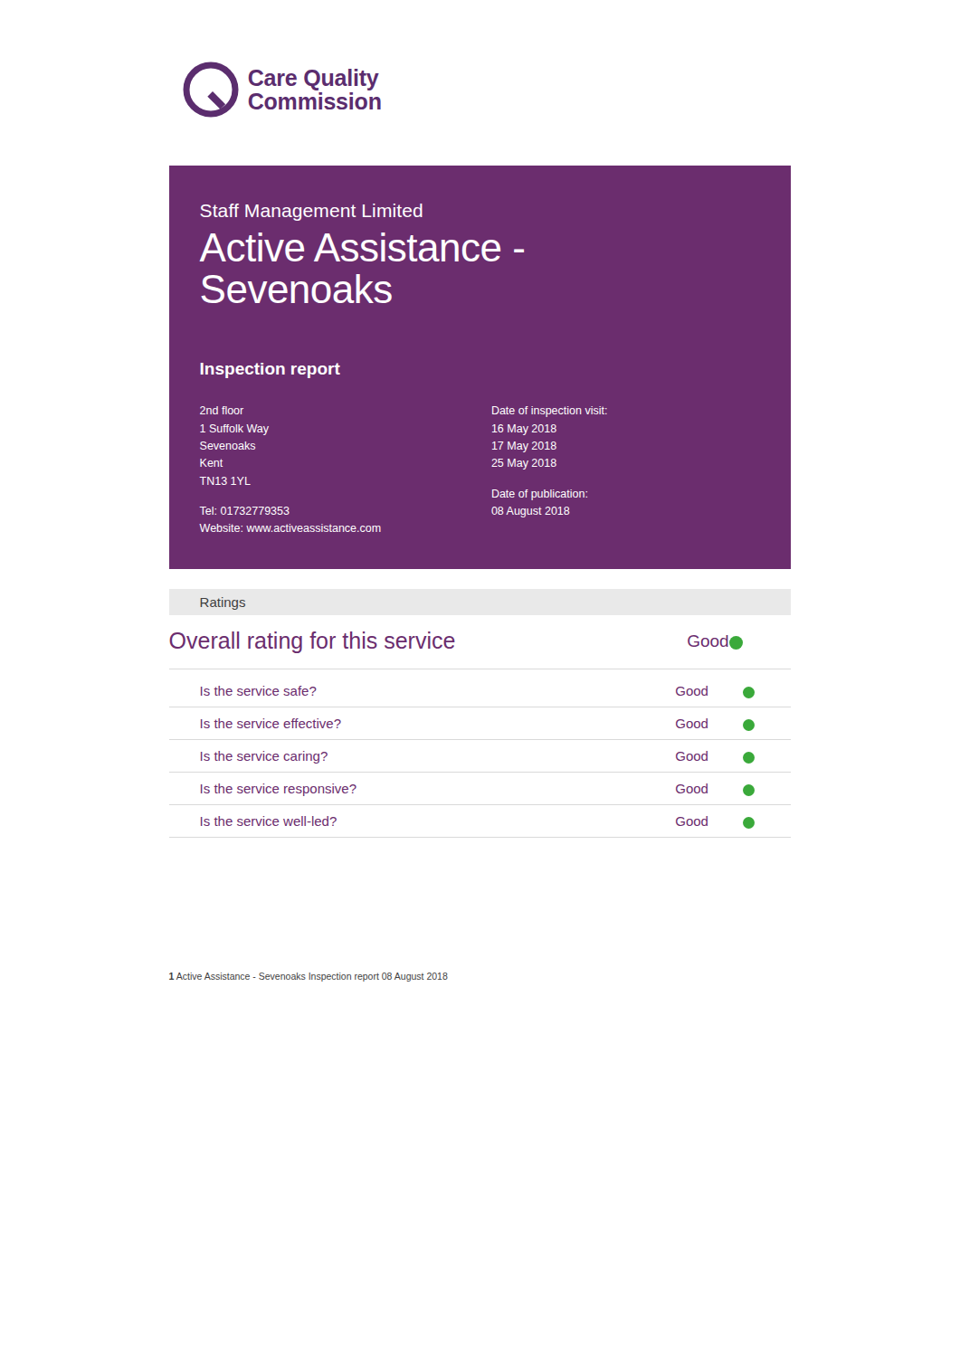Care Quality
Commission
Staff Management Limited
Active Assistance -
Sevenoaks
Inspection report
2nd floor
1 Suffolk Way
Sevenoaks
Kent
TN13 1YL
Tel: 01732779353
Website: www.activeassistance.com
Date of inspection visit:
16 May 2018
17 May 2018
25 May 2018
Date of publication:
08 August 2018
Ratings
| Overall rating for this service | Good | |
| Is the service safe? | Good | |
| Is the service effective? | Good | |
| Is the service caring? | Good | |
| Is the service responsive? | Good | |
| Is the service well-led? | Good | |
1 Active Assistance - Sevenoaks Inspection report 08 August 2018